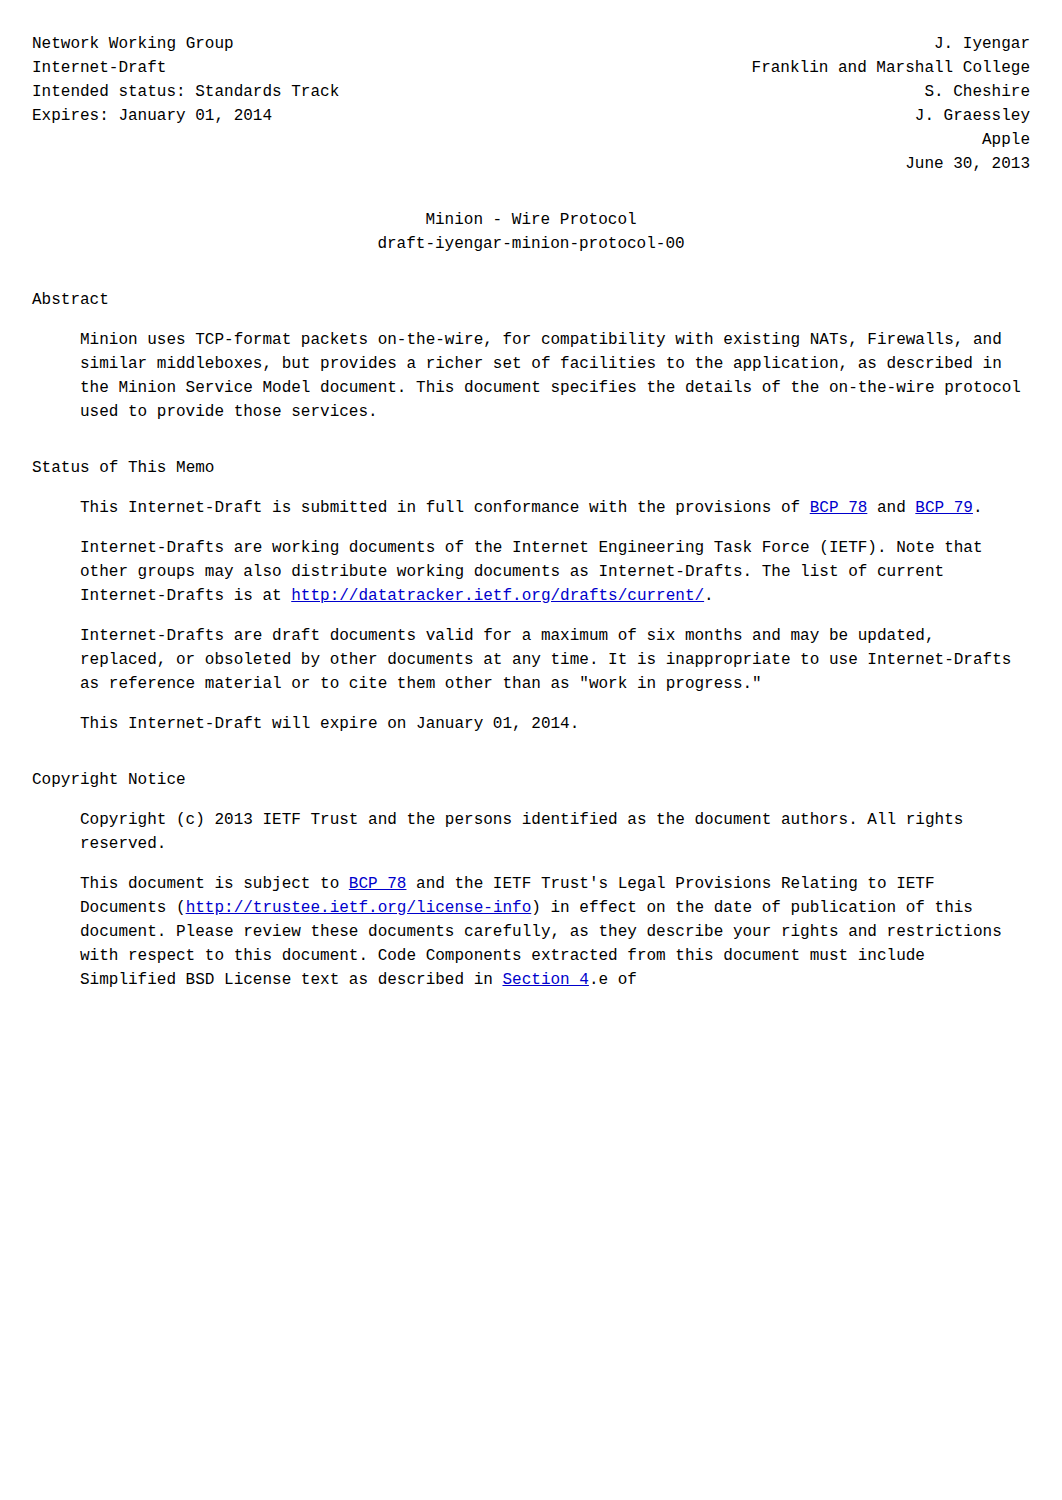| Network Working Group | J. Iyengar |
| Internet-Draft | Franklin and Marshall College |
| Intended status: Standards Track | S. Cheshire |
| Expires: January 01, 2014 | J. Graessley |
| | Apple |
| | June 30, 2013 |
Minion - Wire Protocol draft-iyengar-minion-protocol-00
Abstract
Minion uses TCP-format packets on-the-wire, for compatibility with existing NATs, Firewalls, and similar middleboxes, but provides a richer set of facilities to the application, as described in the Minion Service Model document. This document specifies the details of the on-the-wire protocol used to provide those services.
Status of This Memo
This Internet-Draft is submitted in full conformance with the provisions of BCP 78 and BCP 79.
Internet-Drafts are working documents of the Internet Engineering Task Force (IETF). Note that other groups may also distribute working documents as Internet-Drafts. The list of current Internet-Drafts is at http://datatracker.ietf.org/drafts/current/.
Internet-Drafts are draft documents valid for a maximum of six months and may be updated, replaced, or obsoleted by other documents at any time. It is inappropriate to use Internet-Drafts as reference material or to cite them other than as "work in progress."
This Internet-Draft will expire on January 01, 2014.
Copyright Notice
Copyright (c) 2013 IETF Trust and the persons identified as the document authors. All rights reserved.
This document is subject to BCP 78 and the IETF Trust's Legal Provisions Relating to IETF Documents (http://trustee.ietf.org/license-info) in effect on the date of publication of this document. Please review these documents carefully, as they describe your rights and restrictions with respect to this document. Code Components extracted from this document must include Simplified BSD License text as described in Section 4.e of